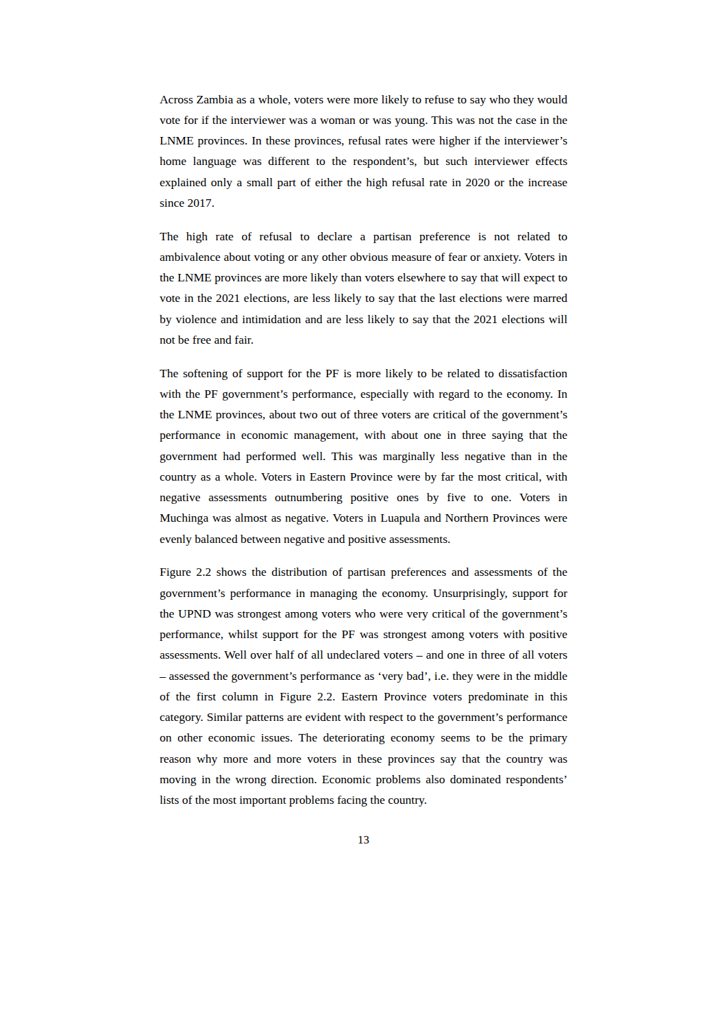Across Zambia as a whole, voters were more likely to refuse to say who they would vote for if the interviewer was a woman or was young. This was not the case in the LNME provinces. In these provinces, refusal rates were higher if the interviewer’s home language was different to the respondent’s, but such interviewer effects explained only a small part of either the high refusal rate in 2020 or the increase since 2017.
The high rate of refusal to declare a partisan preference is not related to ambivalence about voting or any other obvious measure of fear or anxiety. Voters in the LNME provinces are more likely than voters elsewhere to say that will expect to vote in the 2021 elections, are less likely to say that the last elections were marred by violence and intimidation and are less likely to say that the 2021 elections will not be free and fair.
The softening of support for the PF is more likely to be related to dissatisfaction with the PF government’s performance, especially with regard to the economy. In the LNME provinces, about two out of three voters are critical of the government’s performance in economic management, with about one in three saying that the government had performed well. This was marginally less negative than in the country as a whole. Voters in Eastern Province were by far the most critical, with negative assessments outnumbering positive ones by five to one. Voters in Muchinga was almost as negative. Voters in Luapula and Northern Provinces were evenly balanced between negative and positive assessments.
Figure 2.2 shows the distribution of partisan preferences and assessments of the government’s performance in managing the economy. Unsurprisingly, support for the UPND was strongest among voters who were very critical of the government’s performance, whilst support for the PF was strongest among voters with positive assessments. Well over half of all undeclared voters – and one in three of all voters – assessed the government’s performance as ‘very bad’, i.e. they were in the middle of the first column in Figure 2.2. Eastern Province voters predominate in this category. Similar patterns are evident with respect to the government’s performance on other economic issues. The deteriorating economy seems to be the primary reason why more and more voters in these provinces say that the country was moving in the wrong direction. Economic problems also dominated respondents’ lists of the most important problems facing the country.
13